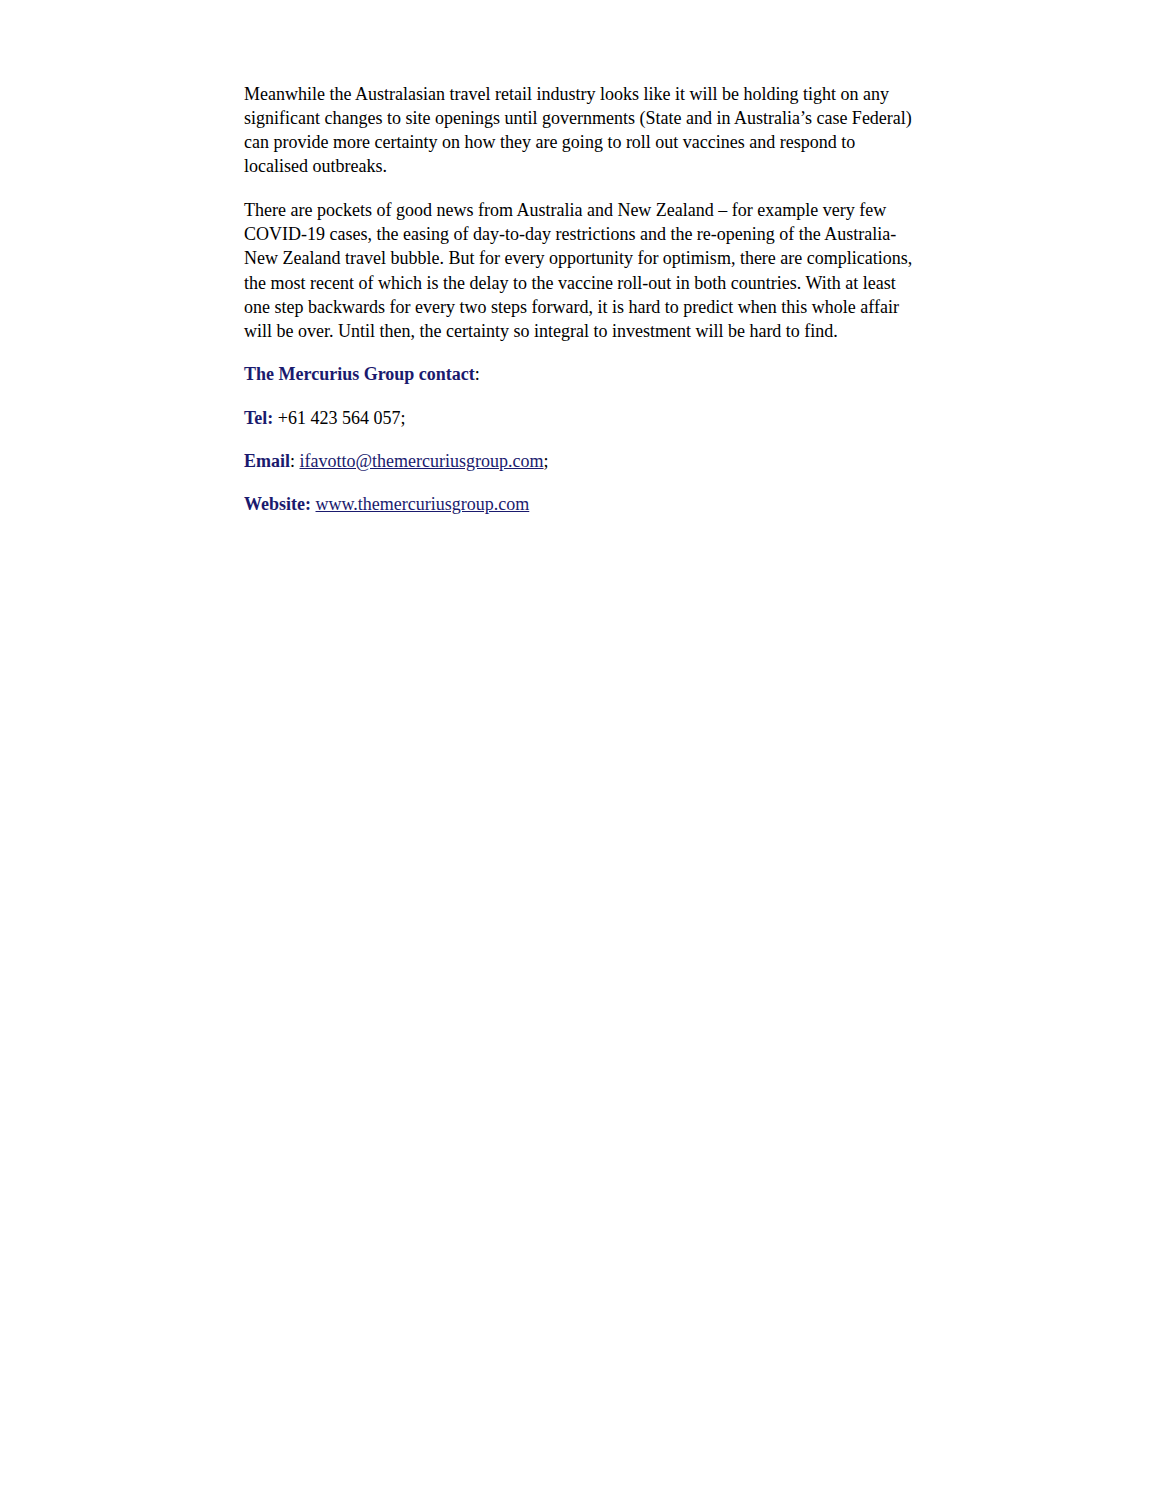Meanwhile the Australasian travel retail industry looks like it will be holding tight on any significant changes to site openings until governments (State and in Australia’s case Federal) can provide more certainty on how they are going to roll out vaccines and respond to localised outbreaks.
There are pockets of good news from Australia and New Zealand – for example very few COVID-19 cases, the easing of day-to-day restrictions and the re-opening of the Australia-New Zealand travel bubble. But for every opportunity for optimism, there are complications, the most recent of which is the delay to the vaccine roll-out in both countries. With at least one step backwards for every two steps forward, it is hard to predict when this whole affair will be over. Until then, the certainty so integral to investment will be hard to find.
The Mercurius Group contact:
Tel: +61 423 564 057;
Email: ifavotto@themercuriusgroup.com;
Website: www.themercuriusgroup.com